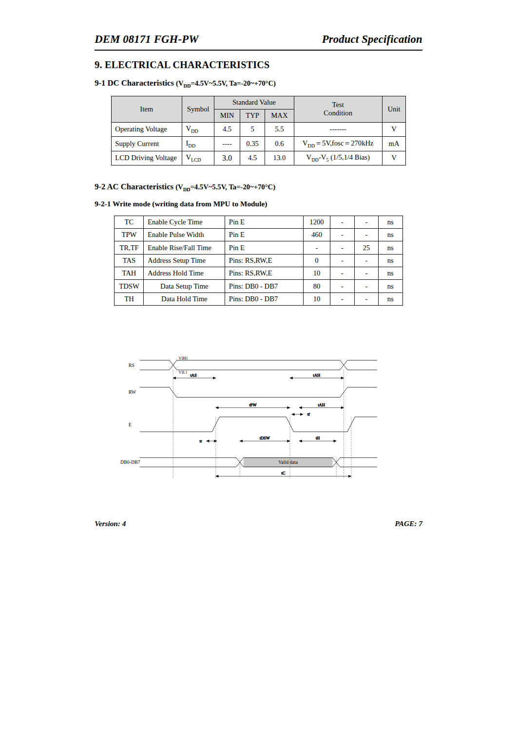DEM 08171 FGH-PW
Product Specification
9. ELECTRICAL CHARACTERISTICS
9-1 DC Characteristics (VDD=4.5V~5.5V, Ta=-20~+70°C)
| Item | Symbol | Standard Value | Test Condition | Unit |
| --- | --- | --- | --- | --- |
| MIN | TYP | MAX |
| Operating Voltage | V DD | 4.5 | 5 | 5.5 | ------- | V |
| Supply Current | I DD | ---- | 0.35 | 0.6 | V DD ＝5V,fosc＝270kHz | mA |
| LCD Driving Voltage | V LCD | 3.0 | 4.5 | 13.0 | V DD -V 5 (1/5,1/4 Bias) | V |
9-2 AC Characteristics (VDD=4.5V~5.5V, Ta=-20~+70°C)
9-2-1 Write mode (writing data from MPU to Module)
| TC | Enable Cycle Time | Pin E | 1200 | - | - | ns |
| TPW | Enable Pulse Width | Pin E | 460 | - | - | ns |
| TR,TF | Enable Rise/Fall Time | Pin E | - | - | 25 | ns |
| TAS | Address Setup Time | Pins: RS,RW,E | 0 | - | - | ns |
| TAH | Address Hold Time | Pins: RS,RW,E | 10 | - | - | ns |
| TDSW | Data Setup Time | Pins: DB0 - DB7 | 80 | - | - | ns |
| TH | Data Hold Time | Pins: DB0 - DB7 | 10 | - | - | ns |
Valid data tAS tAH tPW tAH tf tr tDSW tH tC RS RW E DB0-DB7 VIH1 VIL1
Version: 4
PAGE: 7